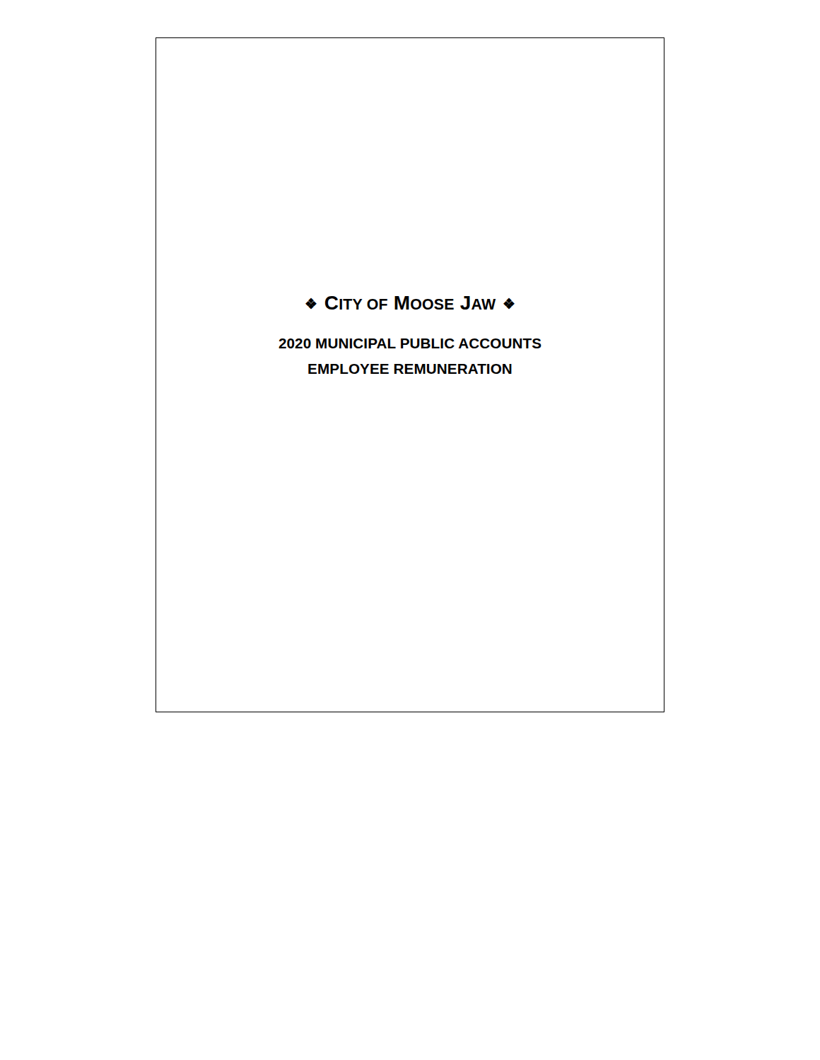❖ CITY OF MOOSE JAW ❖
2020 MUNICIPAL PUBLIC ACCOUNTS
EMPLOYEE REMUNERATION